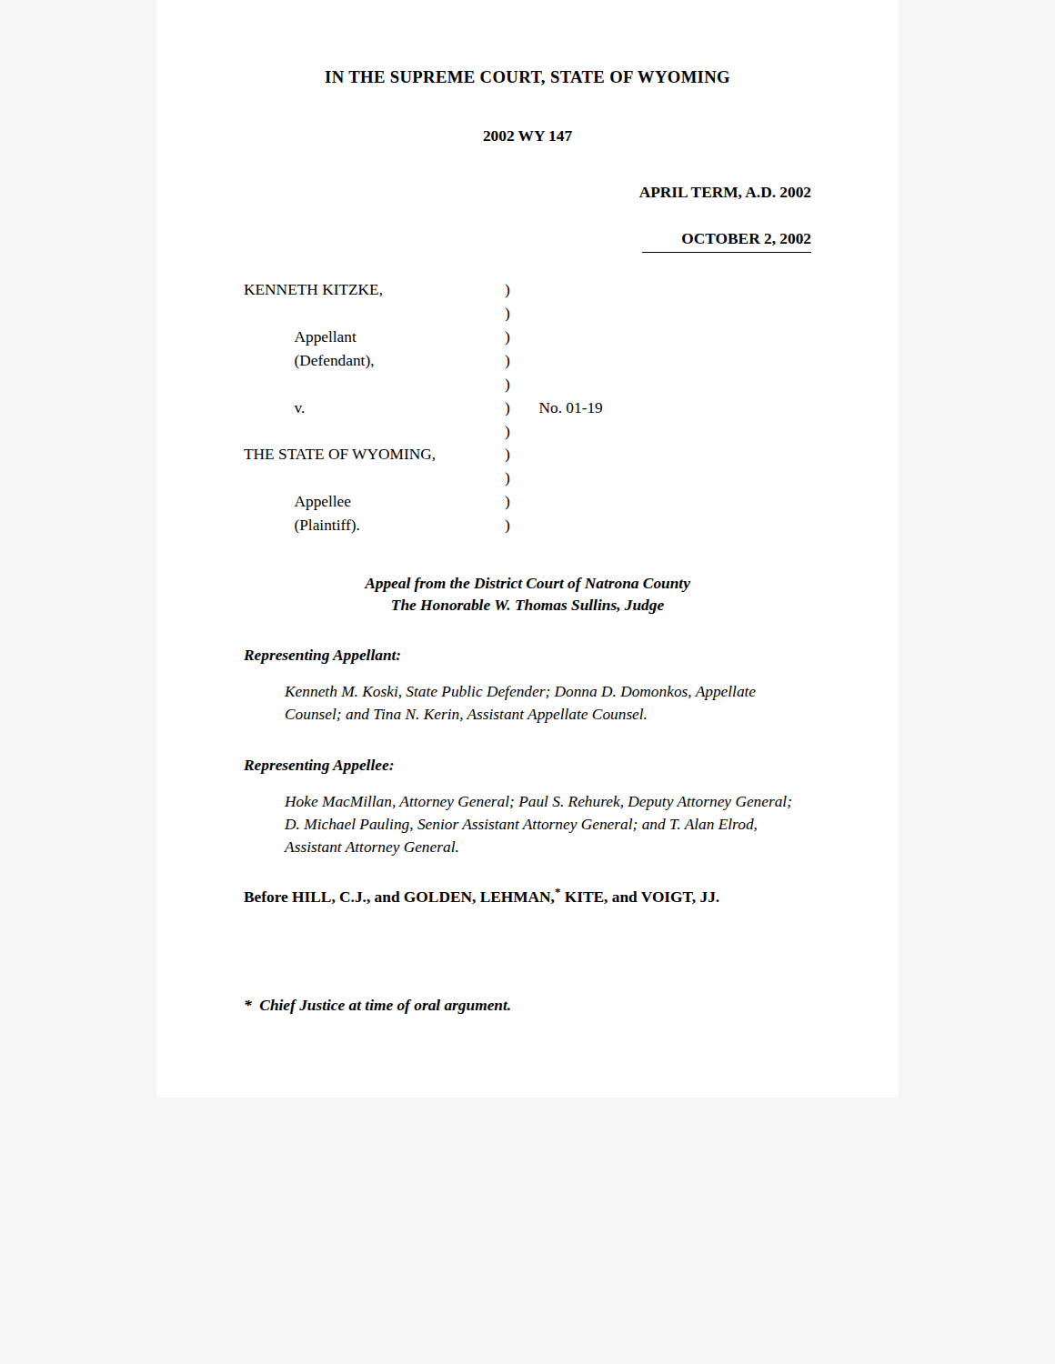IN THE SUPREME COURT, STATE OF WYOMING
2002 WY 147
APRIL TERM, A.D. 2002
OCTOBER 2, 2002
| KENNETH KITZKE, | ) | |
| | ) | |
| Appellant | ) | |
| (Defendant), | ) | |
| | ) | |
| v. | ) | No. 01-19 |
| | ) | |
| THE STATE OF WYOMING, | ) | |
| | ) | |
| Appellee | ) | |
| (Plaintiff). | ) | |
Appeal from the District Court of Natrona County
The Honorable W. Thomas Sullins, Judge
Representing Appellant:
Kenneth M. Koski, State Public Defender; Donna D. Domonkos, Appellate Counsel; and Tina N. Kerin, Assistant Appellate Counsel.
Representing Appellee:
Hoke MacMillan, Attorney General; Paul S. Rehurek, Deputy Attorney General; D. Michael Pauling, Senior Assistant Attorney General; and T. Alan Elrod, Assistant Attorney General.
Before HILL, C.J., and GOLDEN, LEHMAN,* KITE, and VOIGT, JJ.
* Chief Justice at time of oral argument.